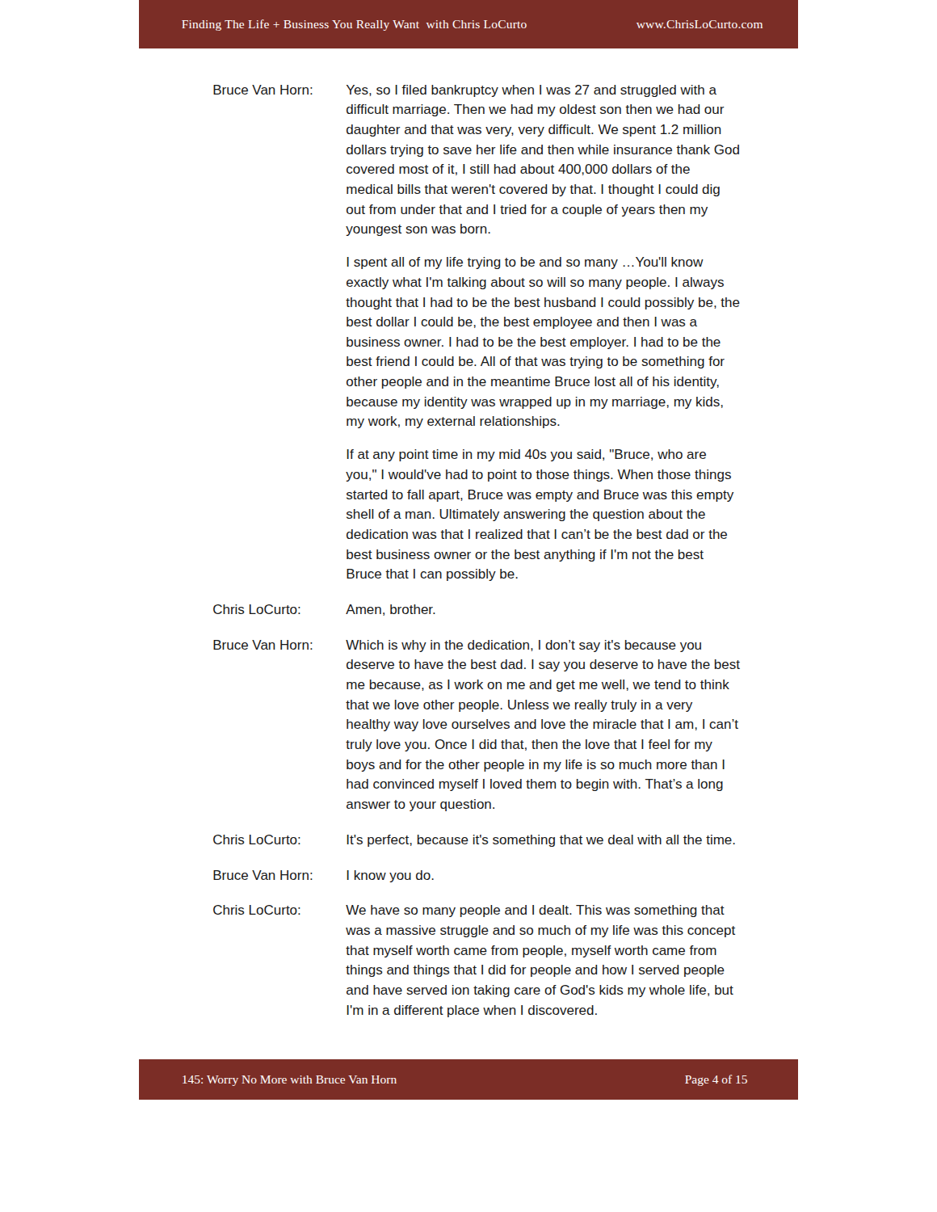Finding The Life + Business You Really Want with Chris LoCurto www.ChrisLoCurto.com
| Bruce Van Horn: | Yes, so I filed bankruptcy when I was 27 and struggled with a difficult marriage. Then we had my oldest son then we had our daughter and that was very, very difficult. We spent 1.2 million dollars trying to save her life and then while insurance thank God covered most of it, I still had about 400,000 dollars of the medical bills that weren't covered by that. I thought I could dig out from under that and I tried for a couple of years then my youngest son was born. I spent all of my life trying to be and so many …You'll know exactly what I'm talking about so will so many people. I always thought that I had to be the best husband I could possibly be, the best dollar I could be, the best employee and then I was a business owner. I had to be the best employer. I had to be the best friend I could be. All of that was trying to be something for other people and in the meantime Bruce lost all of his identity, because my identity was wrapped up in my marriage, my kids, my work, my external relationships. If at any point time in my mid 40s you said, "Bruce, who are you," I would've had to point to those things. When those things started to fall apart, Bruce was empty and Bruce was this empty shell of a man. Ultimately answering the question about the dedication was that I realized that I can’t be the best dad or the best business owner or the best anything if I'm not the best Bruce that I can possibly be. |
| Chris LoCurto: | Amen, brother. |
| Bruce Van Horn: | Which is why in the dedication, I don’t say it's because you deserve to have the best dad. I say you deserve to have the best me because, as I work on me and get me well, we tend to think that we love other people. Unless we really truly in a very healthy way love ourselves and love the miracle that I am, I can’t truly love you. Once I did that, then the love that I feel for my boys and for the other people in my life is so much more than I had convinced myself I loved them to begin with. That’s a long answer to your question. |
| Chris LoCurto: | It's perfect, because it's something that we deal with all the time. |
| Bruce Van Horn: | I know you do. |
| Chris LoCurto: | We have so many people and I dealt. This was something that was a massive struggle and so much of my life was this concept that myself worth came from people, myself worth came from things and things that I did for people and how I served people and have served ion taking care of God's kids my whole life, but I'm in a different place when I discovered. |
145: Worry No More with Bruce Van Horn Page 4 of 15